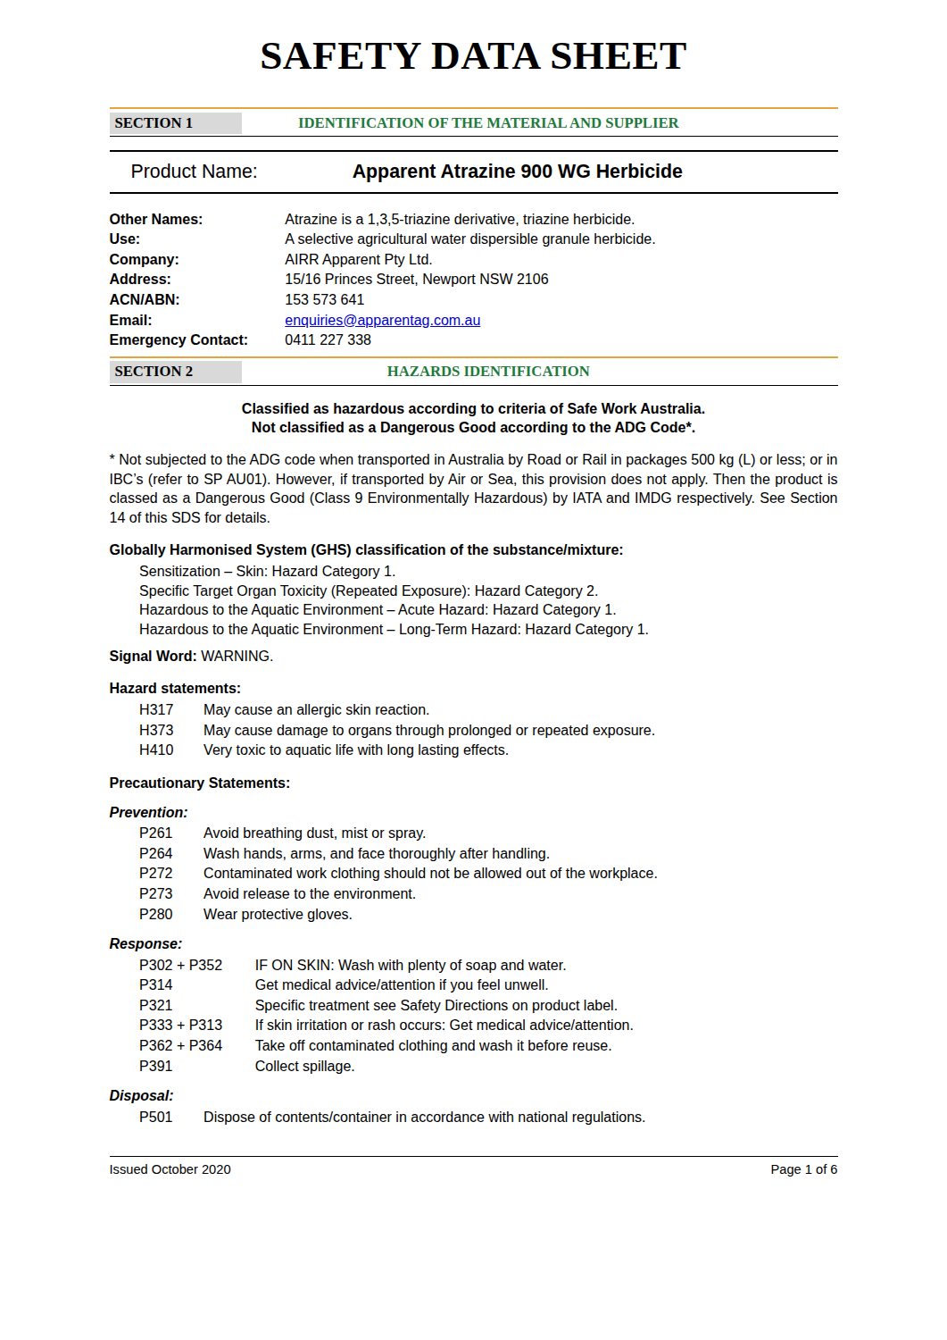SAFETY DATA SHEET
SECTION 1
IDENTIFICATION OF THE MATERIAL AND SUPPLIER
| Product Name: | Apparent Atrazine 900 WG Herbicide |
| Other Names: | Atrazine is a 1,3,5-triazine derivative, triazine herbicide. |
| Use: | A selective agricultural water dispersible granule herbicide. |
| Company: | AIRR Apparent Pty Ltd. |
| Address: | 15/16 Princes Street, Newport NSW 2106 |
| ACN/ABN: | 153 573 641 |
| Email: | enquiries@apparentag.com.au |
| Emergency Contact: | 0411 227 338 |
SECTION 2
HAZARDS IDENTIFICATION
Classified as hazardous according to criteria of Safe Work Australia.
Not classified as a Dangerous Good according to the ADG Code*.
* Not subjected to the ADG code when transported in Australia by Road or Rail in packages 500 kg (L) or less; or in IBC’s (refer to SP AU01). However, if transported by Air or Sea, this provision does not apply. Then the product is classed as a Dangerous Good (Class 9 Environmentally Hazardous) by IATA and IMDG respectively. See Section 14 of this SDS for details.
Globally Harmonised System (GHS) classification of the substance/mixture:
Sensitization – Skin: Hazard Category 1.
Specific Target Organ Toxicity (Repeated Exposure): Hazard Category 2.
Hazardous to the Aquatic Environment – Acute Hazard: Hazard Category 1.
Hazardous to the Aquatic Environment – Long-Term Hazard: Hazard Category 1.
Signal Word: WARNING.
Hazard statements:
| H317 | May cause an allergic skin reaction. |
| H373 | May cause damage to organs through prolonged or repeated exposure. |
| H410 | Very toxic to aquatic life with long lasting effects. |
Precautionary Statements:
Prevention:
| P261 | Avoid breathing dust, mist or spray. |
| P264 | Wash hands, arms, and face thoroughly after handling. |
| P272 | Contaminated work clothing should not be allowed out of the workplace. |
| P273 | Avoid release to the environment. |
| P280 | Wear protective gloves. |
Response:
| P302 + P352 | IF ON SKIN: Wash with plenty of soap and water. |
| P314 | Get medical advice/attention if you feel unwell. |
| P321 | Specific treatment see Safety Directions on product label. |
| P333 + P313 | If skin irritation or rash occurs: Get medical advice/attention. |
| P362 + P364 | Take off contaminated clothing and wash it before reuse. |
| P391 | Collect spillage. |
Disposal:
| P501 | Dispose of contents/container in accordance with national regulations. |
Issued October 2020
Page 1 of 6